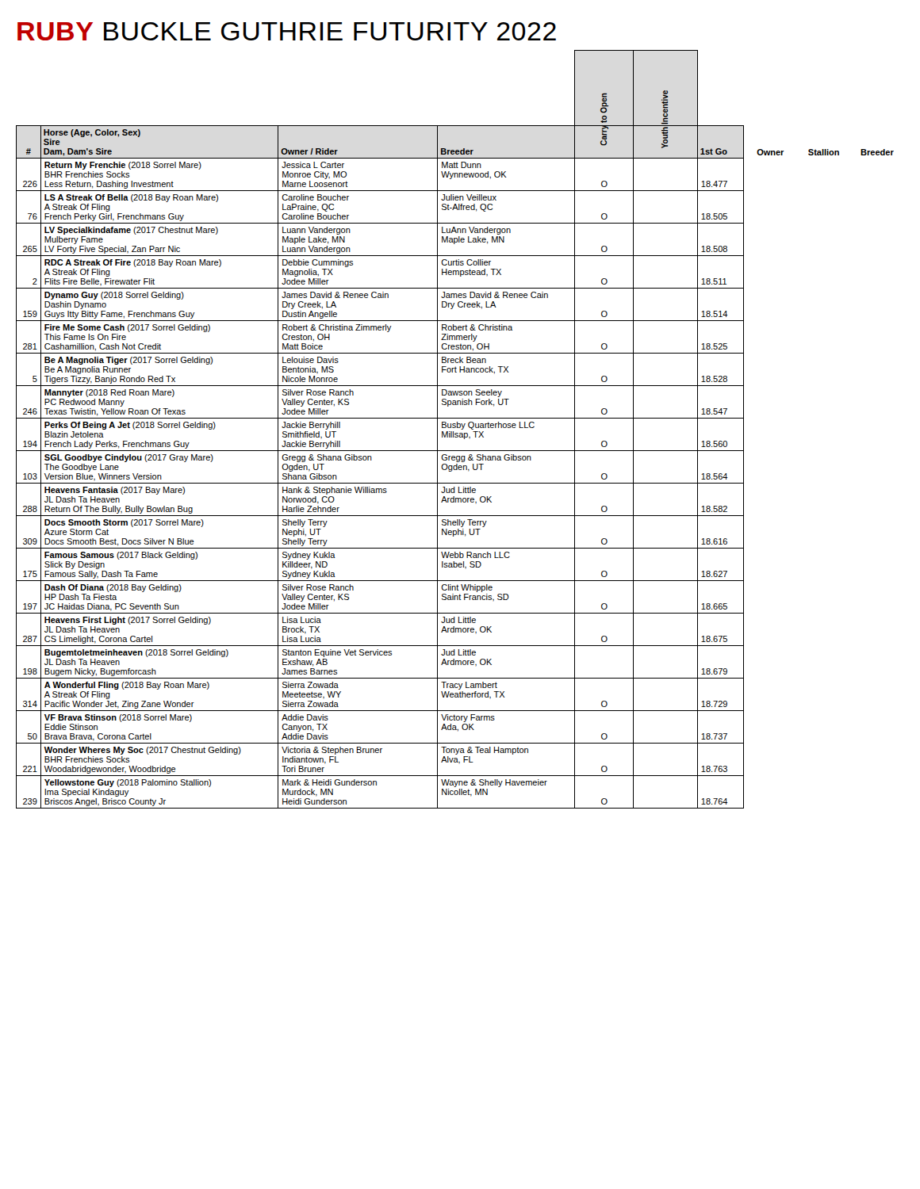RUBY BUCKLE GUTHRIE FUTURITY 2022
| | | | | Carry to Open | Youth Incentive | | | | |
| --- | --- | --- | --- | --- | --- | --- | --- | --- | --- |
| # | Horse (Age, Color, Sex) Sire Dam, Dam's Sire | Owner / Rider | Breeder | | | 1st Go | Owner | Stallion | Breeder |
| 226 | Return My Frenchie (2018 Sorrel Mare) BHR Frenchies Socks Less Return, Dashing Investment | Jessica L Carter Monroe City, MO Marne Loosenort | Matt Dunn Wynnewood, OK | O | | 18.477 | | | |
| 76 | LS A Streak Of Bella (2018 Bay Roan Mare) A Streak Of Fling French Perky Girl, Frenchmans Guy | Caroline Boucher LaPraine, QC Caroline Boucher | Julien Veilleux St-Alfred, QC | O | | 18.505 | | | |
| 265 | LV Specialkindafame (2017 Chestnut Mare) Mulberry Fame LV Forty Five Special, Zan Parr Nic | Luann Vandergon Maple Lake, MN Luann Vandergon | LuAnn Vandergon Maple Lake, MN | O | | 18.508 | | | |
| 2 | RDC A Streak Of Fire (2018 Bay Roan Mare) A Streak Of Fling Flits Fire Belle, Firewater Flit | Debbie Cummings Magnolia, TX Jodee Miller | Curtis Collier Hempstead, TX | O | | 18.511 | | | |
| 159 | Dynamo Guy (2018 Sorrel Gelding) Dashin Dynamo Guys Itty Bitty Fame, Frenchmans Guy | James David & Renee Cain Dry Creek, LA Dustin Angelle | James David & Renee Cain Dry Creek, LA | O | | 18.514 | | | |
| 281 | Fire Me Some Cash (2017 Sorrel Gelding) This Fame Is On Fire Cashamillion, Cash Not Credit | Robert & Christina Zimmerly Creston, OH Matt Boice | Robert & Christina Zimmerly Creston, OH | O | | 18.525 | | | |
| 5 | Be A Magnolia Tiger (2017 Sorrel Gelding) Be A Magnolia Runner Tigers Tizzy, Banjo Rondo Red Tx | Lelouise Davis Bentonia, MS Nicole Monroe | Breck Bean Fort Hancock, TX | O | | 18.528 | | | |
| 246 | Mannyter (2018 Red Roan Mare) PC Redwood Manny Texas Twistin, Yellow Roan Of Texas | Silver Rose Ranch Valley Center, KS Jodee Miller | Dawson Seeley Spanish Fork, UT | O | | 18.547 | | | |
| 194 | Perks Of Being A Jet (2018 Sorrel Gelding) Blazin Jetolena French Lady Perks, Frenchmans Guy | Jackie Berryhill Smithfield, UT Jackie Berryhill | Busby Quarterhose LLC Millsap, TX | O | | 18.560 | | | |
| 103 | SGL Goodbye Cindylou (2017 Gray Mare) The Goodbye Lane Version Blue, Winners Version | Gregg & Shana Gibson Ogden, UT Shana Gibson | Gregg & Shana Gibson Ogden, UT | O | | 18.564 | | | |
| 288 | Heavens Fantasia (2017 Bay Mare) JL Dash Ta Heaven Return Of The Bully, Bully Bowlan Bug | Hank & Stephanie Williams Norwood, CO Harlie Zehnder | Jud Little Ardmore, OK | O | | 18.582 | | | |
| 309 | Docs Smooth Storm (2017 Sorrel Mare) Azure Storm Cat Docs Smooth Best, Docs Silver N Blue | Shelly Terry Nephi, UT Shelly Terry | Shelly Terry Nephi, UT | O | | 18.616 | | | |
| 175 | Famous Samous (2017 Black Gelding) Slick By Design Famous Sally, Dash Ta Fame | Sydney Kukla Killdeer, ND Sydney Kukla | Webb Ranch LLC Isabel, SD | O | | 18.627 | | | |
| 197 | Dash Of Diana (2018 Bay Gelding) HP Dash Ta Fiesta JC Haidas Diana, PC Seventh Sun | Silver Rose Ranch Valley Center, KS Jodee Miller | Clint Whipple Saint Francis, SD | O | | 18.665 | | | |
| 287 | Heavens First Light (2017 Sorrel Gelding) JL Dash Ta Heaven CS Limelight, Corona Cartel | Lisa Lucia Brock, TX Lisa Lucia | Jud Little Ardmore, OK | O | | 18.675 | | | |
| 198 | Bugemtoletmeinheaven (2018 Sorrel Gelding) JL Dash Ta Heaven Bugem Nicky, Bugemforcash | Stanton Equine Vet Services Exshaw, AB James Barnes | Jud Little Ardmore, OK | | | 18.679 | | | |
| 314 | A Wonderful Fling (2018 Bay Roan Mare) A Streak Of Fling Pacific Wonder Jet, Zing Zane Wonder | Sierra Zowada Meeteetse, WY Sierra Zowada | Tracy Lambert Weatherford, TX | O | | 18.729 | | | |
| 50 | VF Brava Stinson (2018 Sorrel Mare) Eddie Stinson Brava Brava, Corona Cartel | Addie Davis Canyon, TX Addie Davis | Victory Farms Ada, OK | O | | 18.737 | | | |
| 221 | Wonder Wheres My Soc (2017 Chestnut Gelding) BHR Frenchies Socks Woodabridgewonder, Woodbridge | Victoria & Stephen Bruner Indiantown, FL Tori Bruner | Tonya & Teal Hampton Alva, FL | O | | 18.763 | | | |
| 239 | Yellowstone Guy (2018 Palomino Stallion) Ima Special Kindaguy Briscos Angel, Brisco County Jr | Mark & Heidi Gunderson Murdock, MN Heidi Gunderson | Wayne & Shelly Havemeier Nicollet, MN | O | | 18.764 | | | |